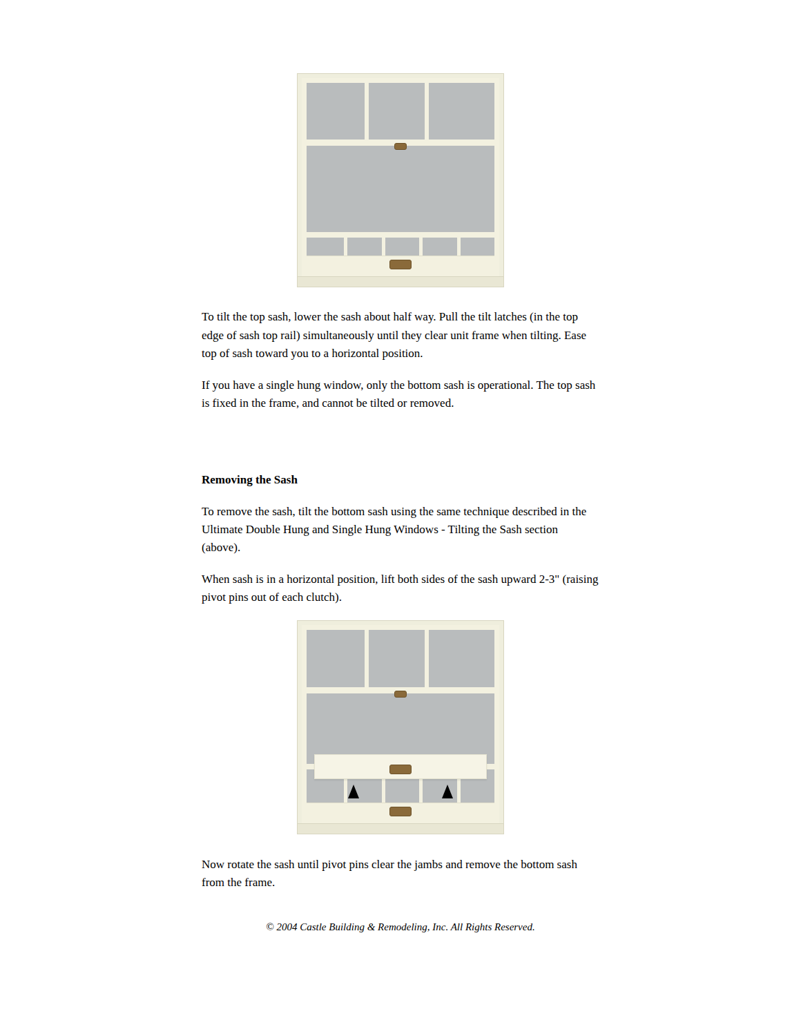To tilt the top sash, lower the sash about half way. Pull the tilt latches (in the top edge of sash top rail) simultaneously until they clear unit frame when tilting. Ease top of sash toward you to a horizontal position.
If you have a single hung window, only the bottom sash is operational. The top sash is fixed in the frame, and cannot be tilted or removed.
Removing the Sash
To remove the sash, tilt the bottom sash using the same technique described in the Ultimate Double Hung and Single Hung Windows - Tilting the Sash section (above).
When sash is in a horizontal position, lift both sides of the sash upward 2-3" (raising pivot pins out of each clutch).
Now rotate the sash until pivot pins clear the jambs and remove the bottom sash from the frame.
© 2004 Castle Building & Remodeling, Inc. All Rights Reserved.